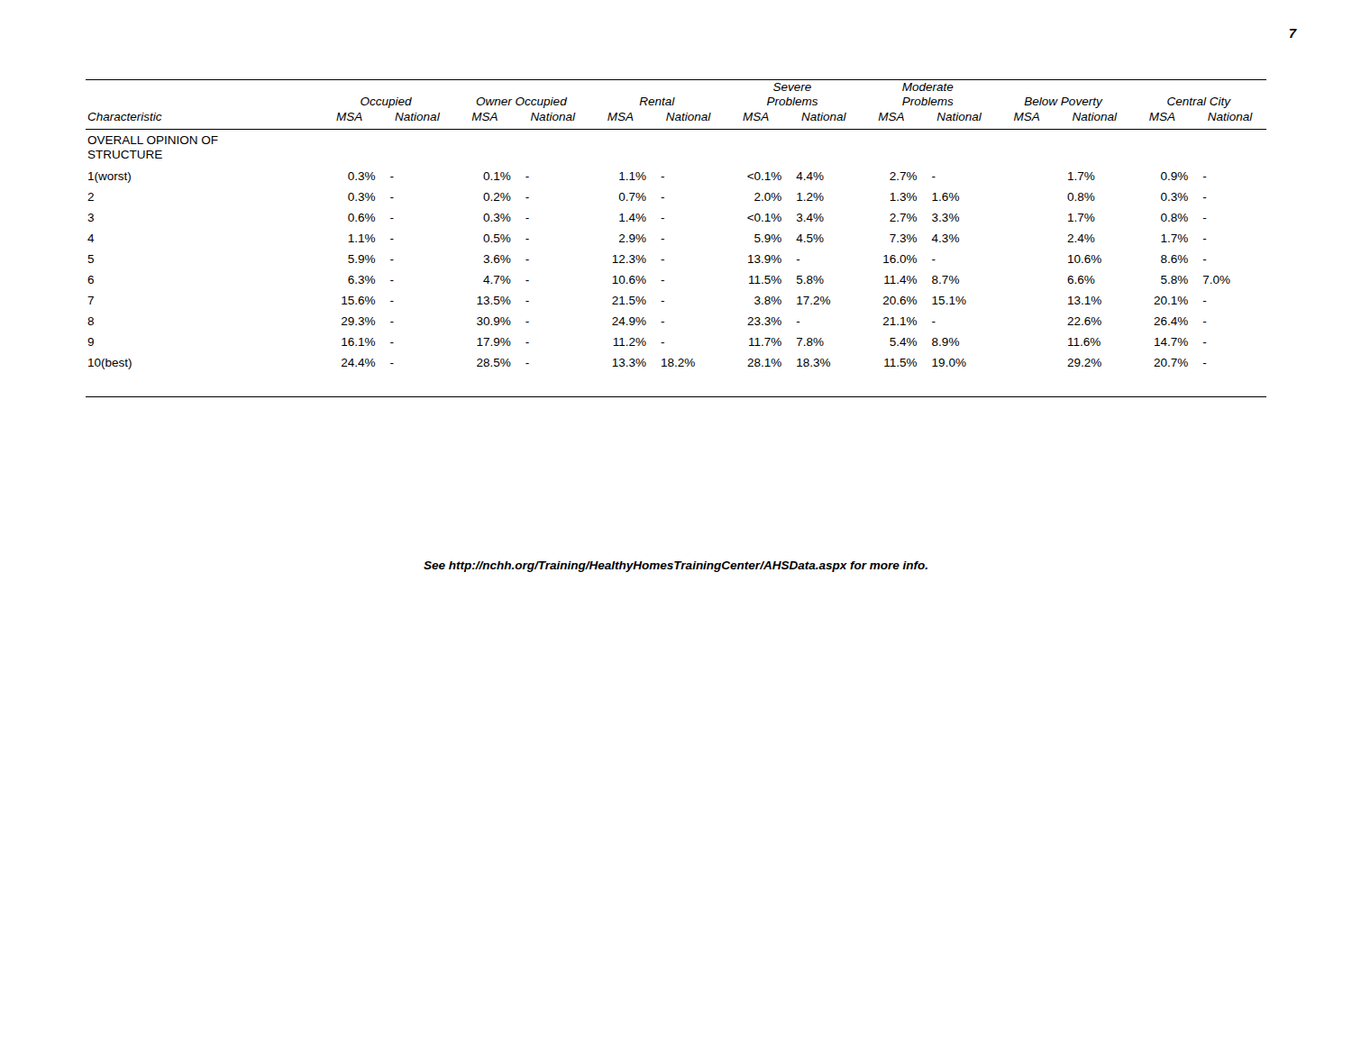7
| | Occupied | Owner Occupied | Rental | Severe Problems | Moderate Problems | Below Poverty | Central City |
| --- | --- | --- | --- | --- | --- | --- | --- |
| Characteristic | MSA | National | MSA | National | MSA | National | MSA | National | MSA | National | MSA | National | MSA | National |
| OVERALL OPINION OF STRUCTURE | |
| 1(worst) | 0.3% | - | 0.1% | - | 1.1% | - | <0.1% | 4.4% | 2.7% | - | | 1.7% | 0.9% | - |
| 2 | 0.3% | - | 0.2% | - | 0.7% | - | 2.0% | 1.2% | 1.3% | 1.6% | | 0.8% | 0.3% | - |
| 3 | 0.6% | - | 0.3% | - | 1.4% | - | <0.1% | 3.4% | 2.7% | 3.3% | | 1.7% | 0.8% | - |
| 4 | 1.1% | - | 0.5% | - | 2.9% | - | 5.9% | 4.5% | 7.3% | 4.3% | | 2.4% | 1.7% | - |
| 5 | 5.9% | - | 3.6% | - | 12.3% | - | 13.9% | - | 16.0% | - | | 10.6% | 8.6% | - |
| 6 | 6.3% | - | 4.7% | - | 10.6% | - | 11.5% | 5.8% | 11.4% | 8.7% | | 6.6% | 5.8% | 7.0% |
| 7 | 15.6% | - | 13.5% | - | 21.5% | - | 3.8% | 17.2% | 20.6% | 15.1% | | 13.1% | 20.1% | - |
| 8 | 29.3% | - | 30.9% | - | 24.9% | - | 23.3% | - | 21.1% | - | | 22.6% | 26.4% | - |
| 9 | 16.1% | - | 17.9% | - | 11.2% | - | 11.7% | 7.8% | 5.4% | 8.9% | | 11.6% | 14.7% | - |
| 10(best) | 24.4% | - | 28.5% | - | 13.3% | 18.2% | 28.1% | 18.3% | 11.5% | 19.0% | | 29.2% | 20.7% | - |
See http://nchh.org/Training/HealthyHomesTrainingCenter/AHSData.aspx for more info.